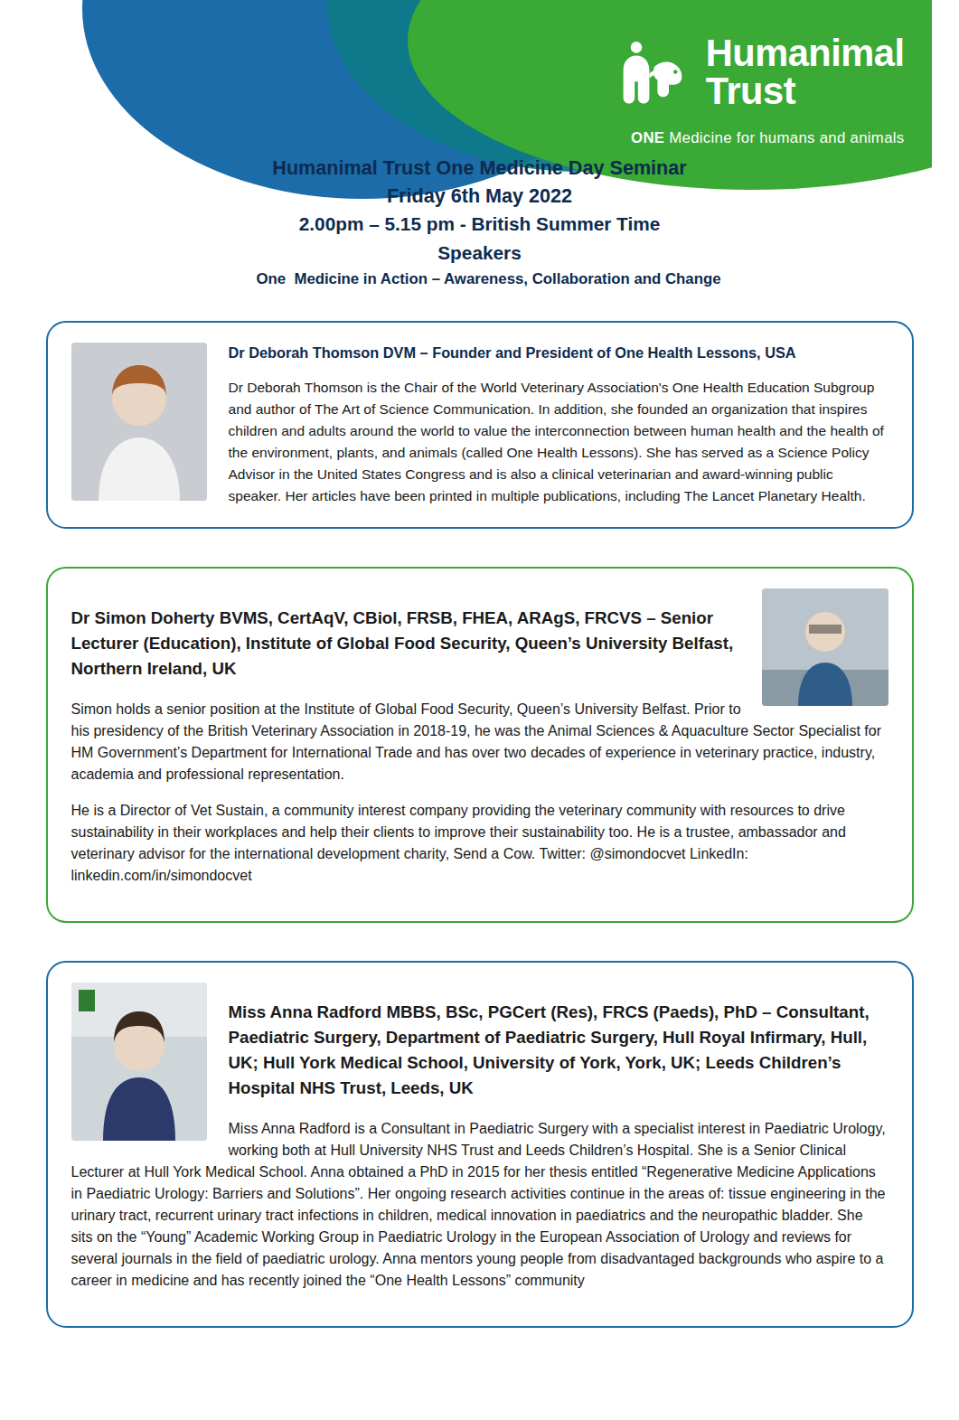Humanimal
Trust
ONE Medicine for humans and animals
Humanimal Trust One Medicine Day Seminar
Friday 6th May 2022
2.00pm – 5.15 pm - British Summer Time
Speakers
One Medicine in Action – Awareness, Collaboration and Change
Dr Deborah Thomson DVM – Founder and President of One Health Lessons, USA
Dr Deborah Thomson is the Chair of the World Veterinary Association's One Health Education Subgroup and author of The Art of Science Communication. In addition, she founded an organization that inspires children and adults around the world to value the interconnection between human health and the health of the environment, plants, and animals (called One Health Lessons). She has served as a Science Policy Advisor in the United States Congress and is also a clinical veterinarian and award-winning public speaker. Her articles have been printed in multiple publications, including The Lancet Planetary Health.
Dr Simon Doherty BVMS, CertAqV, CBiol, FRSB, FHEA, ARAgS, FRCVS – Senior Lecturer (Education), Institute of Global Food Security, Queen’s University Belfast, Northern Ireland, UK
Simon holds a senior position at the Institute of Global Food Security, Queen’s University Belfast. Prior to his presidency of the British Veterinary Association in 2018-19, he was the Animal Sciences & Aquaculture Sector Specialist for HM Government’s Department for International Trade and has over two decades of experience in veterinary practice, industry, academia and professional representation.
He is a Director of Vet Sustain, a community interest company providing the veterinary community with resources to drive sustainability in their workplaces and help their clients to improve their sustainability too. He is a trustee, ambassador and veterinary advisor for the international development charity, Send a Cow. Twitter: @simondocvet LinkedIn: linkedin.com/in/simondocvet
Miss Anna Radford MBBS, BSc, PGCert (Res), FRCS (Paeds), PhD – Consultant, Paediatric Surgery, Department of Paediatric Surgery, Hull Royal Infirmary, Hull, UK; Hull York Medical School, University of York, York, UK; Leeds Children’s Hospital NHS Trust, Leeds, UK
Miss Anna Radford is a Consultant in Paediatric Surgery with a specialist interest in Paediatric Urology, working both at Hull University NHS Trust and Leeds Children’s Hospital. She is a Senior Clinical Lecturer at Hull York Medical School. Anna obtained a PhD in 2015 for her thesis entitled “Regenerative Medicine Applications in Paediatric Urology: Barriers and Solutions”. Her ongoing research activities continue in the areas of: tissue engineering in the urinary tract, recurrent urinary tract infections in children, medical innovation in paediatrics and the neuropathic bladder. She sits on the “Young” Academic Working Group in Paediatric Urology in the European Association of Urology and reviews for several journals in the field of paediatric urology. Anna mentors young people from disadvantaged backgrounds who aspire to a career in medicine and has recently joined the “One Health Lessons” community